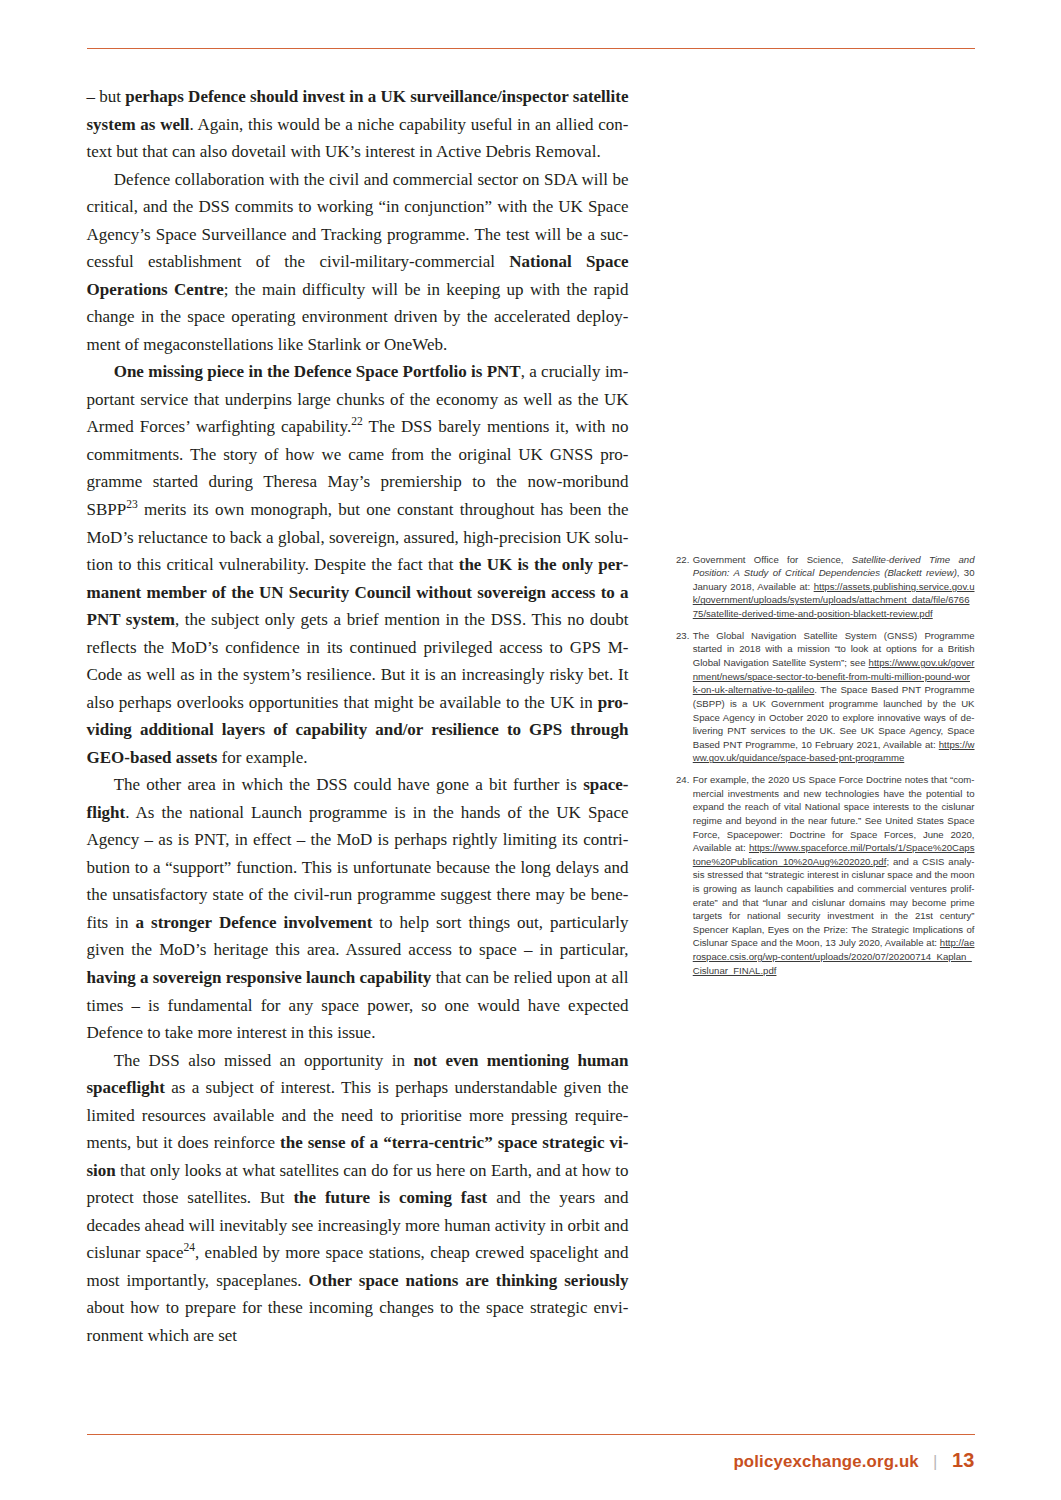– but perhaps Defence should invest in a UK surveillance/inspector satellite system as well. Again, this would be a niche capability useful in an allied context but that can also dovetail with UK’s interest in Active Debris Removal.
Defence collaboration with the civil and commercial sector on SDA will be critical, and the DSS commits to working “in conjunction” with the UK Space Agency’s Space Surveillance and Tracking programme. The test will be a successful establishment of the civil-military-commercial National Space Operations Centre; the main difficulty will be in keeping up with the rapid change in the space operating environment driven by the accelerated deployment of megaconstellations like Starlink or OneWeb.
One missing piece in the Defence Space Portfolio is PNT, a crucially important service that underpins large chunks of the economy as well as the UK Armed Forces’ warfighting capability.22 The DSS barely mentions it, with no commitments. The story of how we came from the original UK GNSS programme started during Theresa May’s premiership to the now-moribund SBPP23 merits its own monograph, but one constant throughout has been the MoD’s reluctance to back a global, sovereign, assured, high-precision UK solution to this critical vulnerability. Despite the fact that the UK is the only permanent member of the UN Security Council without sovereign access to a PNT system, the subject only gets a brief mention in the DSS. This no doubt reflects the MoD’s confidence in its continued privileged access to GPS M-Code as well as in the system’s resilience. But it is an increasingly risky bet. It also perhaps overlooks opportunities that might be available to the UK in providing additional layers of capability and/or resilience to GPS through GEO-based assets for example.
The other area in which the DSS could have gone a bit further is spaceflight. As the national Launch programme is in the hands of the UK Space Agency – as is PNT, in effect – the MoD is perhaps rightly limiting its contribution to a “support” function. This is unfortunate because the long delays and the unsatisfactory state of the civil-run programme suggest there may be benefits in a stronger Defence involvement to help sort things out, particularly given the MoD’s heritage this area. Assured access to space – in particular, having a sovereign responsive launch capability that can be relied upon at all times – is fundamental for any space power, so one would have expected Defence to take more interest in this issue.
The DSS also missed an opportunity in not even mentioning human spaceflight as a subject of interest. This is perhaps understandable given the limited resources available and the need to prioritise more pressing requirements, but it does reinforce the sense of a “terra-centric” space strategic vision that only looks at what satellites can do for us here on Earth, and at how to protect those satellites. But the future is coming fast and the years and decades ahead will inevitably see increasingly more human activity in orbit and cislunar space24, enabled by more space stations, cheap crewed spacelight and most importantly, spaceplanes. Other space nations are thinking seriously about how to prepare for these incoming changes to the space strategic environment which are set
22.
Government Office for Science, Satellite-derived Time and Position: A Study of Critical Dependencies (Blackett review), 30 January 2018, Available at: https://assets.publishing.service.gov.uk/government/uploads/system/uploads/attachment_data/file/676675/satellite-derived-time-and-position-blackett-review.pdf
23.
The Global Navigation Satellite System (GNSS) Programme started in 2018 with a mission “to look at options for a British Global Navigation Satellite System”; see https://www.gov.uk/government/news/space-sector-to-benefit-from-multi-million-pound-work-on-uk-alternative-to-galileo. The Space Based PNT Programme (SBPP) is a UK Government programme launched by the UK Space Agency in October 2020 to explore innovative ways of delivering PNT services to the UK. See UK Space Agency, Space Based PNT Programme, 10 February 2021, Available at: https://www.gov.uk/guidance/space-based-pnt-programme
24.
For example, the 2020 US Space Force Doctrine notes that “commercial investments and new technologies have the potential to expand the reach of vital National space interests to the cislunar regime and beyond in the near future.” See United States Space Force, Spacepower: Doctrine for Space Forces, June 2020, Available at: https://www.spaceforce.mil/Portals/1/Space%20Capstone%20Publication_10%20Aug%202020.pdf; and a CSIS analysis stressed that “strategic interest in cislunar space and the moon is growing as launch capabilities and commercial ventures proliferate” and that “lunar and cislunar domains may become prime targets for national security investment in the 21st century” Spencer Kaplan, Eyes on the Prize: The Strategic Implications of Cislunar Space and the Moon, 13 July 2020, Available at: http://aerospace.csis.org/wp-content/uploads/2020/07/20200714_Kaplan_Cislunar_FINAL.pdf
policyexchange.org.uk | 13